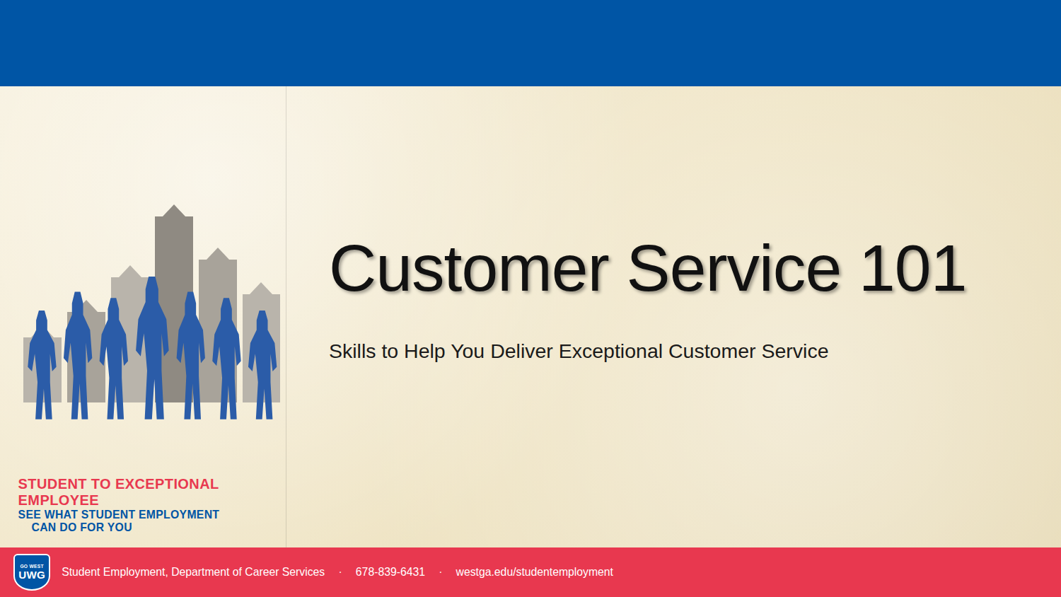Student to Exceptional Employee
See What Student Employment
Can Do For You
Customer Service 101
Skills to Help You Deliver Exceptional Customer Service
Go West UWG
Student Employment, Department of Career Services · 678-839-6431 · westga.edu/studentemployment